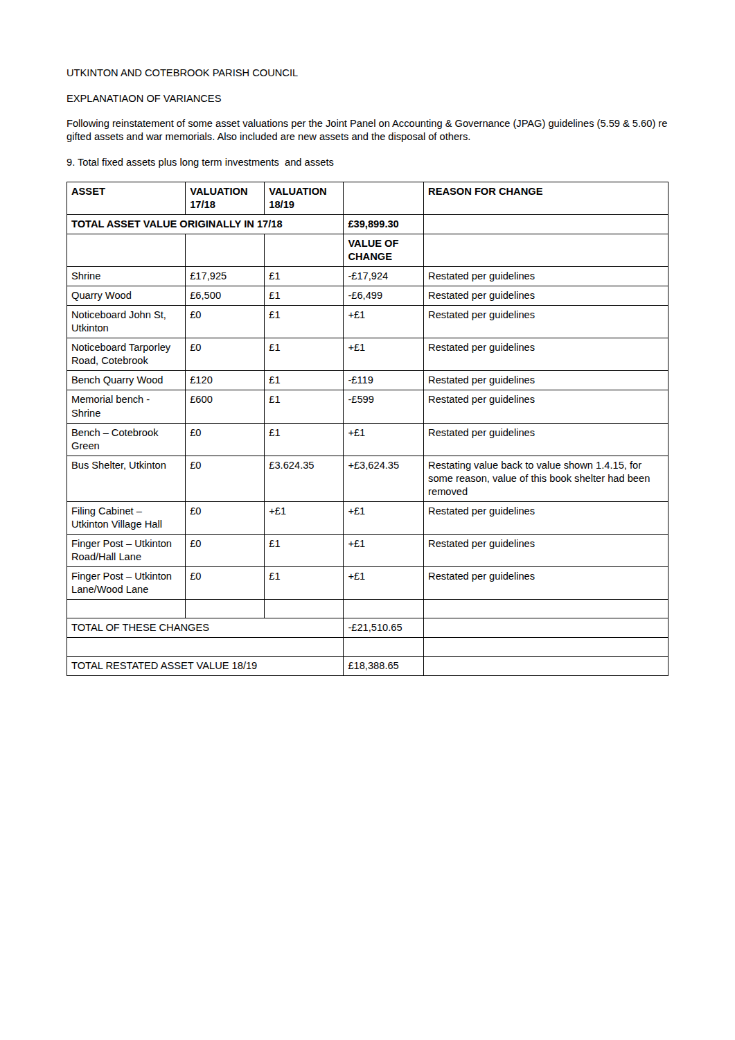UTKINTON AND COTEBROOK PARISH COUNCIL
EXPLANATIAON OF VARIANCES
Following reinstatement of some asset valuations per the Joint Panel on Accounting & Governance (JPAG) guidelines (5.59 & 5.60) re gifted assets and war memorials. Also included are new assets and the disposal of others.
9. Total fixed assets plus long term investments and assets
| ASSET | VALUATION 17/18 | VALUATION 18/19 | | REASON FOR CHANGE |
| --- | --- | --- | --- | --- |
| TOTAL ASSET VALUE ORIGINALLY IN 17/18 | £39,899.30 | |
| | | | VALUE OF CHANGE | |
| Shrine | £17,925 | £1 | -£17,924 | Restated per guidelines |
| Quarry Wood | £6,500 | £1 | -£6,499 | Restated per guidelines |
| Noticeboard John St, Utkinton | £0 | £1 | +£1 | Restated per guidelines |
| Noticeboard Tarporley Road, Cotebrook | £0 | £1 | +£1 | Restated per guidelines |
| Bench Quarry Wood | £120 | £1 | -£119 | Restated per guidelines |
| Memorial bench - Shrine | £600 | £1 | -£599 | Restated per guidelines |
| Bench – Cotebrook Green | £0 | £1 | +£1 | Restated per guidelines |
| Bus Shelter, Utkinton | £0 | £3.624.35 | +£3,624.35 | Restating value back to value shown 1.4.15, for some reason, value of this book shelter had been removed |
| Filing Cabinet – Utkinton Village Hall | £0 | +£1 | +£1 | Restated per guidelines |
| Finger Post – Utkinton Road/Hall Lane | £0 | £1 | +£1 | Restated per guidelines |
| Finger Post – Utkinton Lane/Wood Lane | £0 | £1 | +£1 | Restated per guidelines |
| TOTAL OF THESE CHANGES | -£21,510.65 | |
| TOTAL RESTATED ASSET VALUE 18/19 | £18,388.65 | |